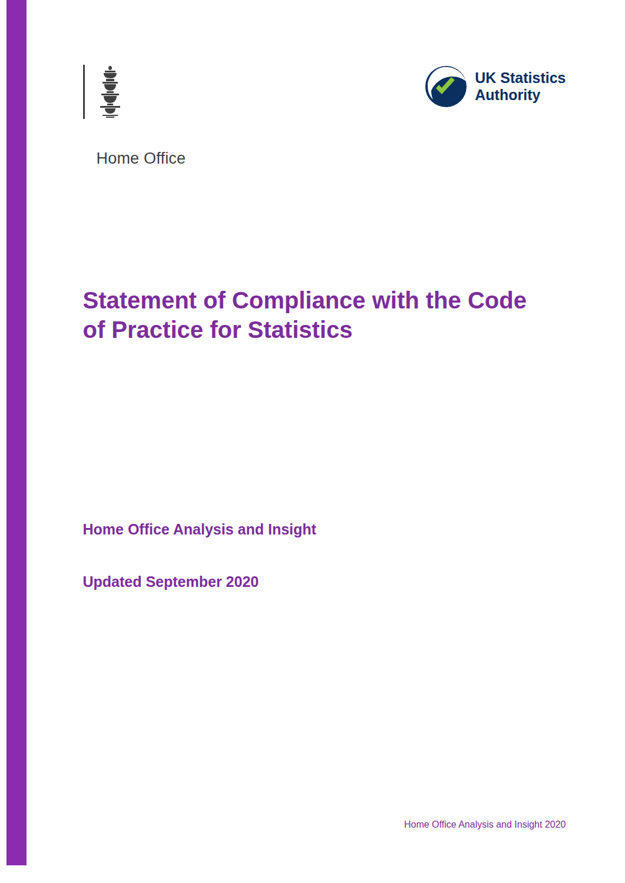Home Office
UK Statistics
Authority
Statement of Compliance with the Code of Practice for Statistics
Home Office Analysis and Insight
Updated September 2020
Home Office Analysis and Insight 2020